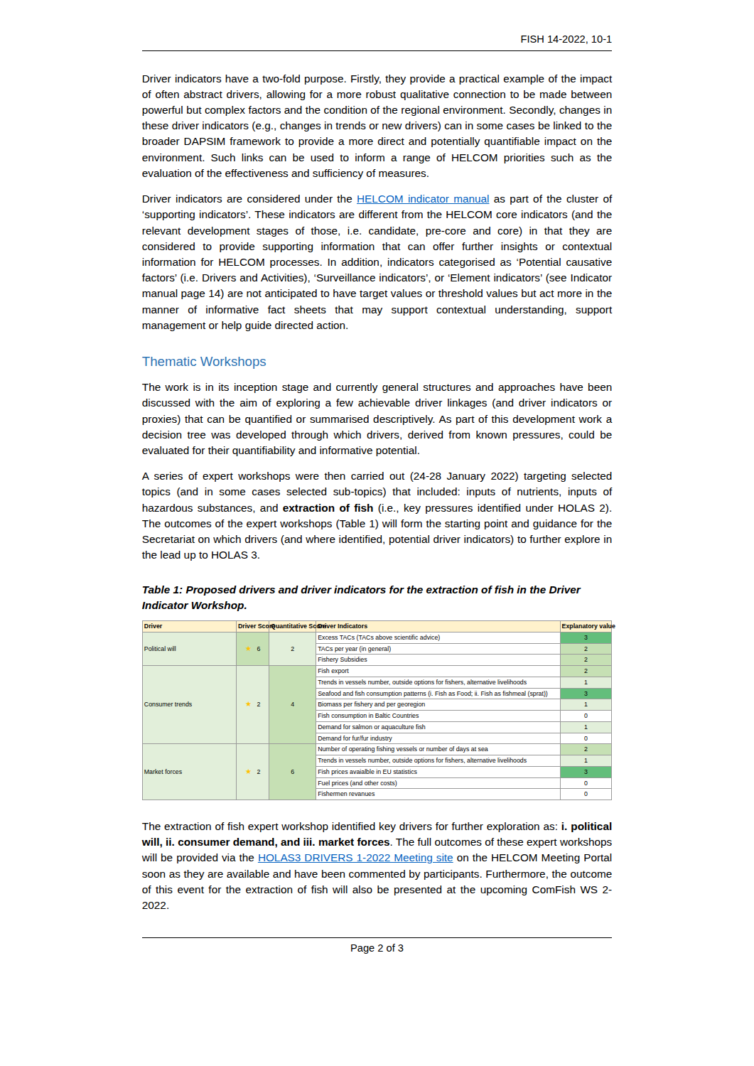FISH 14-2022, 10-1
Driver indicators have a two-fold purpose. Firstly, they provide a practical example of the impact of often abstract drivers, allowing for a more robust qualitative connection to be made between powerful but complex factors and the condition of the regional environment. Secondly, changes in these driver indicators (e.g., changes in trends or new drivers) can in some cases be linked to the broader DAPSIM framework to provide a more direct and potentially quantifiable impact on the environment. Such links can be used to inform a range of HELCOM priorities such as the evaluation of the effectiveness and sufficiency of measures.
Driver indicators are considered under the HELCOM indicator manual as part of the cluster of ‘supporting indicators’. These indicators are different from the HELCOM core indicators (and the relevant development stages of those, i.e. candidate, pre-core and core) in that they are considered to provide supporting information that can offer further insights or contextual information for HELCOM processes. In addition, indicators categorised as ‘Potential causative factors’ (i.e. Drivers and Activities), ‘Surveillance indicators’, or ‘Element indicators’ (see Indicator manual page 14) are not anticipated to have target values or threshold values but act more in the manner of informative fact sheets that may support contextual understanding, support management or help guide directed action.
Thematic Workshops
The work is in its inception stage and currently general structures and approaches have been discussed with the aim of exploring a few achievable driver linkages (and driver indicators or proxies) that can be quantified or summarised descriptively. As part of this development work a decision tree was developed through which drivers, derived from known pressures, could be evaluated for their quantifiability and informative potential.
A series of expert workshops were then carried out (24-28 January 2022) targeting selected topics (and in some cases selected sub-topics) that included: inputs of nutrients, inputs of hazardous substances, and extraction of fish (i.e., key pressures identified under HOLAS 2). The outcomes of the expert workshops (Table 1) will form the starting point and guidance for the Secretariat on which drivers (and where identified, potential driver indicators) to further explore in the lead up to HOLAS 3.
Table 1: Proposed drivers and driver indicators for the extraction of fish in the Driver Indicator Workshop.
| Driver | Driver Score | Quantitative Score | Driver Indicators | Explanatory value |
| --- | --- | --- | --- | --- |
| Political will | ★ 6 | 2 | Excess TACs (TACs above scientific advice) | 3 |
| TACs per year (in general) | 2 |
| Fishery Subsidies | 2 |
| Consumer trends | ★ 2 | 4 | Fish export | 2 |
| Trends in vessels number, outside options for fishers, alternative livelihoods | 1 |
| Seafood and fish consumption patterns (i. Fish as Food; ii. Fish as fishmeal (sprat)) | 3 |
| Biomass per fishery and per georegion | 1 |
| Fish consumption in Baltic Countries | 0 |
| Demand for salmon or aquaculture fish | 1 |
| Demand for fur/fur industry | 0 |
| Market forces | ★ 2 | 6 | Number of operating fishing vessels or number of days at sea | 2 |
| Trends in vessels number, outside options for fishers, alternative livelihoods | 1 |
| Fish prices avaialble in EU statistics | 3 |
| Fuel prices (and other costs) | 0 |
| Fishermen revanues | 0 |
The extraction of fish expert workshop identified key drivers for further exploration as: i. political will, ii. consumer demand, and iii. market forces. The full outcomes of these expert workshops will be provided via the HOLAS3 DRIVERS 1-2022 Meeting site on the HELCOM Meeting Portal soon as they are available and have been commented by participants. Furthermore, the outcome of this event for the extraction of fish will also be presented at the upcoming ComFish WS 2-2022.
Page 2 of 3